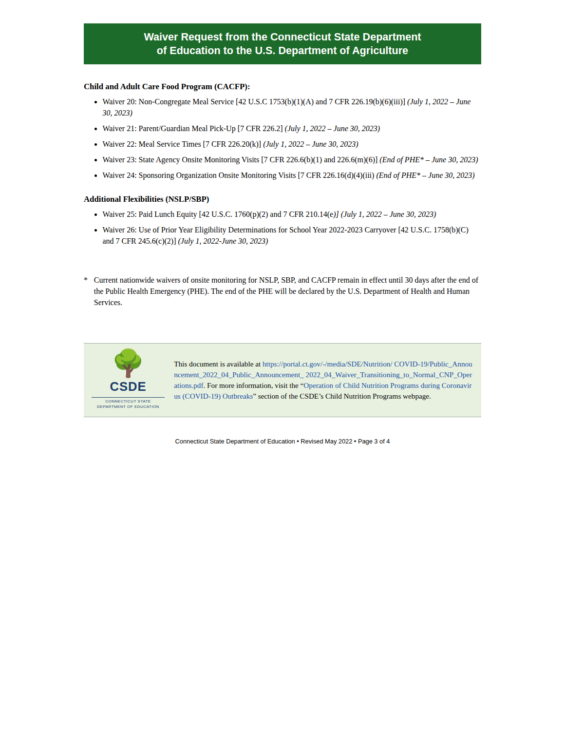Waiver Request from the Connecticut State Department
of Education to the U.S. Department of Agriculture
Child and Adult Care Food Program (CACFP):
Waiver 20: Non-Congregate Meal Service [42 U.S.C 1753(b)(1)(A) and 7 CFR 226.19(b)(6)(iii)] (July 1, 2022 – June 30, 2023)
Waiver 21: Parent/Guardian Meal Pick-Up [7 CFR 226.2] (July 1, 2022 – June 30, 2023)
Waiver 22: Meal Service Times [7 CFR 226.20(k)] (July 1, 2022 – June 30, 2023)
Waiver 23: State Agency Onsite Monitoring Visits [7 CFR 226.6(b)(1) and 226.6(m)(6)] (End of PHE* – June 30, 2023)
Waiver 24: Sponsoring Organization Onsite Monitoring Visits [7 CFR 226.16(d)(4)(iii) (End of PHE* – June 30, 2023)
Additional Flexibilities (NSLP/SBP)
Waiver 25: Paid Lunch Equity [42 U.S.C. 1760(p)(2) and 7 CFR 210.14(e)] (July 1, 2022 – June 30, 2023)
Waiver 26: Use of Prior Year Eligibility Determinations for School Year 2022-2023 Carryover [42 U.S.C. 1758(b)(C) and 7 CFR 245.6(c)(2)] (July 1, 2022-June 30, 2023)
*
Current nationwide waivers of onsite monitoring for NSLP, SBP, and CACFP remain in effect until 30 days after the end of the Public Health Emergency (PHE). The end of the PHE will be declared by the U.S. Department of Health and Human Services.
🌳 CSDE CONNECTICUT STATE
DEPARTMENT OF EDUCATION
This document is available at https://portal.ct.gov/-/media/SDE/Nutrition/ COVID-19/Public_Announcement_2022_04_Public_Announcement_ 2022_04_Waiver_Transitioning_to_Normal_CNP_Operations.pdf. For more information, visit the “Operation of Child Nutrition Programs during Coronavirus (COVID-19) Outbreaks” section of the CSDE’s Child Nutrition Programs webpage.
Connecticut State Department of Education • Revised May 2022 • Page 3 of 4